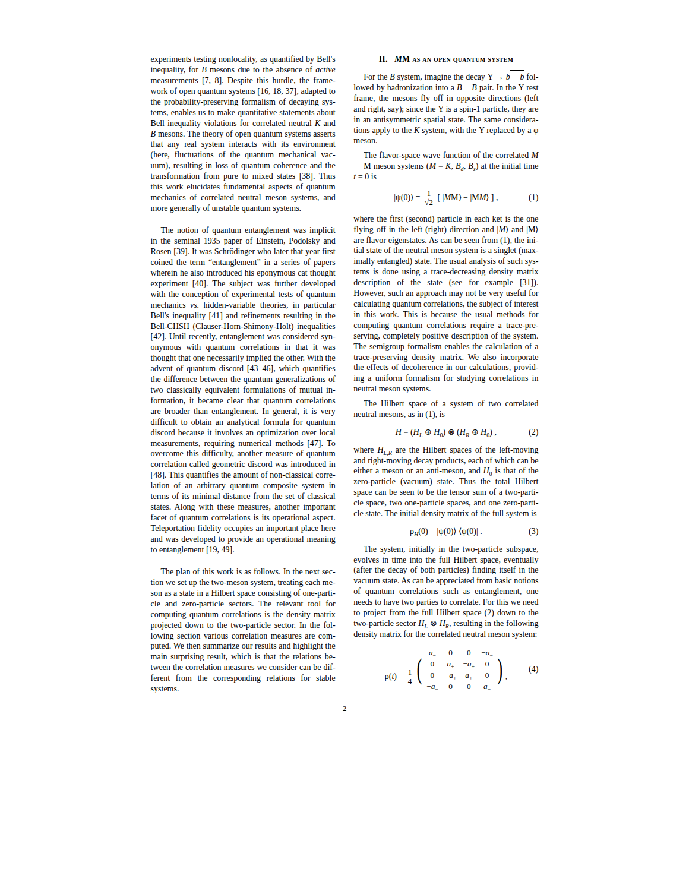experiments testing nonlocality, as quantified by Bell's inequality, for B mesons due to the absence of active measurements [7, 8]. Despite this hurdle, the framework of open quantum systems [16, 18, 37], adapted to the probability-preserving formalism of decaying systems, enables us to make quantitative statements about Bell inequality violations for correlated neutral K and B mesons. The theory of open quantum systems asserts that any real system interacts with its environment (here, fluctuations of the quantum mechanical vacuum), resulting in loss of quantum coherence and the transformation from pure to mixed states [38]. Thus this work elucidates fundamental aspects of quantum mechanics of correlated neutral meson systems, and more generally of unstable quantum systems.
The notion of quantum entanglement was implicit in the seminal 1935 paper of Einstein, Podolsky and Rosen [39]. It was Schrödinger who later that year first coined the term “entanglement” in a series of papers wherein he also introduced his eponymous cat thought experiment [40]. The subject was further developed with the conception of experimental tests of quantum mechanics vs. hidden-variable theories, in particular Bell's inequality [41] and refinements resulting in the Bell-CHSH (Clauser-Horn-Shimony-Holt) inequalities [42]. Until recently, entanglement was considered synonymous with quantum correlations in that it was thought that one necessarily implied the other. With the advent of quantum discord [43–46], which quantifies the difference between the quantum generalizations of two classically equivalent formulations of mutual information, it became clear that quantum correlations are broader than entanglement. In general, it is very difficult to obtain an analytical formula for quantum discord because it involves an optimization over local measurements, requiring numerical methods [47]. To overcome this difficulty, another measure of quantum correlation called geometric discord was introduced in [48]. This quantifies the amount of non-classical correlation of an arbitrary quantum composite system in terms of its minimal distance from the set of classical states. Along with these measures, another important facet of quantum correlations is its operational aspect. Teleportation fidelity occupies an important place here and was developed to provide an operational meaning to entanglement [19, 49].
The plan of this work is as follows. In the next section we set up the two-meson system, treating each meson as a state in a Hilbert space consisting of one-particle and zero-particle sectors. The relevant tool for computing quantum correlations is the density matrix projected down to the two-particle sector. In the following section various correlation measures are computed. We then summarize our results and highlight the main surprising result, which is that the relations between the correlation measures we consider can be different from the corresponding relations for stable systems.
II. MM as an open quantum system
For the B system, imagine the decay Υ → bb followed by hadronization into a BB pair. In the Υ rest frame, the mesons fly off in opposite directions (left and right, say); since the Υ is a spin-1 particle, they are in an antisymmetric spatial state. The same considerations apply to the K system, with the Υ replaced by a φ meson.
The flavor-space wave function of the correlated MM meson systems (M = K, Bd, Bs) at the initial time t = 0 is
|ψ(0)⟩ = 1√2 [ |MM⟩ − |MM⟩ ] , (1)
where the first (second) particle in each ket is the one flying off in the left (right) direction and |M⟩ and |M⟩ are flavor eigenstates. As can be seen from (1), the initial state of the neutral meson system is a singlet (maximally entangled) state. The usual analysis of such systems is done using a trace-decreasing density matrix description of the state (see for example [31]). However, such an approach may not be very useful for calculating quantum correlations, the subject of interest in this work. This is because the usual methods for computing quantum correlations require a trace-preserving, completely positive description of the system. The semigroup formalism enables the calculation of a trace-preserving density matrix. We also incorporate the effects of decoherence in our calculations, providing a uniform formalism for studying correlations in neutral meson systems.
The Hilbert space of a system of two correlated neutral mesons, as in (1), is
H = (HL ⊕ H0) ⊗ (HR ⊕ H0) , (2)
where HL,R are the Hilbert spaces of the left-moving and right-moving decay products, each of which can be either a meson or an anti-meson, and H0 is that of the zero-particle (vacuum) state. Thus the total Hilbert space can be seen to be the tensor sum of a two-particle space, two one-particle spaces, and one zero-particle state. The initial density matrix of the full system is
ρH(0) = |ψ(0)⟩ ⟨ψ(0)| . (3)
The system, initially in the two-particle subspace, evolves in time into the full Hilbert space, eventually (after the decay of both particles) finding itself in the vacuum state. As can be appreciated from basic notions of quantum correlations such as entanglement, one needs to have two parties to correlate. For this we need to project from the full Hilbert space (2) down to the two-particle sector HL ⊗ HR, resulting in the following density matrix for the correlated neutral meson system:
ρ(t) = 14 (
| a − | 0 | 0 | − a − |
| 0 | a + | − a + | 0 |
| 0 | − a + | a + | 0 |
| − a − | 0 | 0 | a − |
) , (4)
2